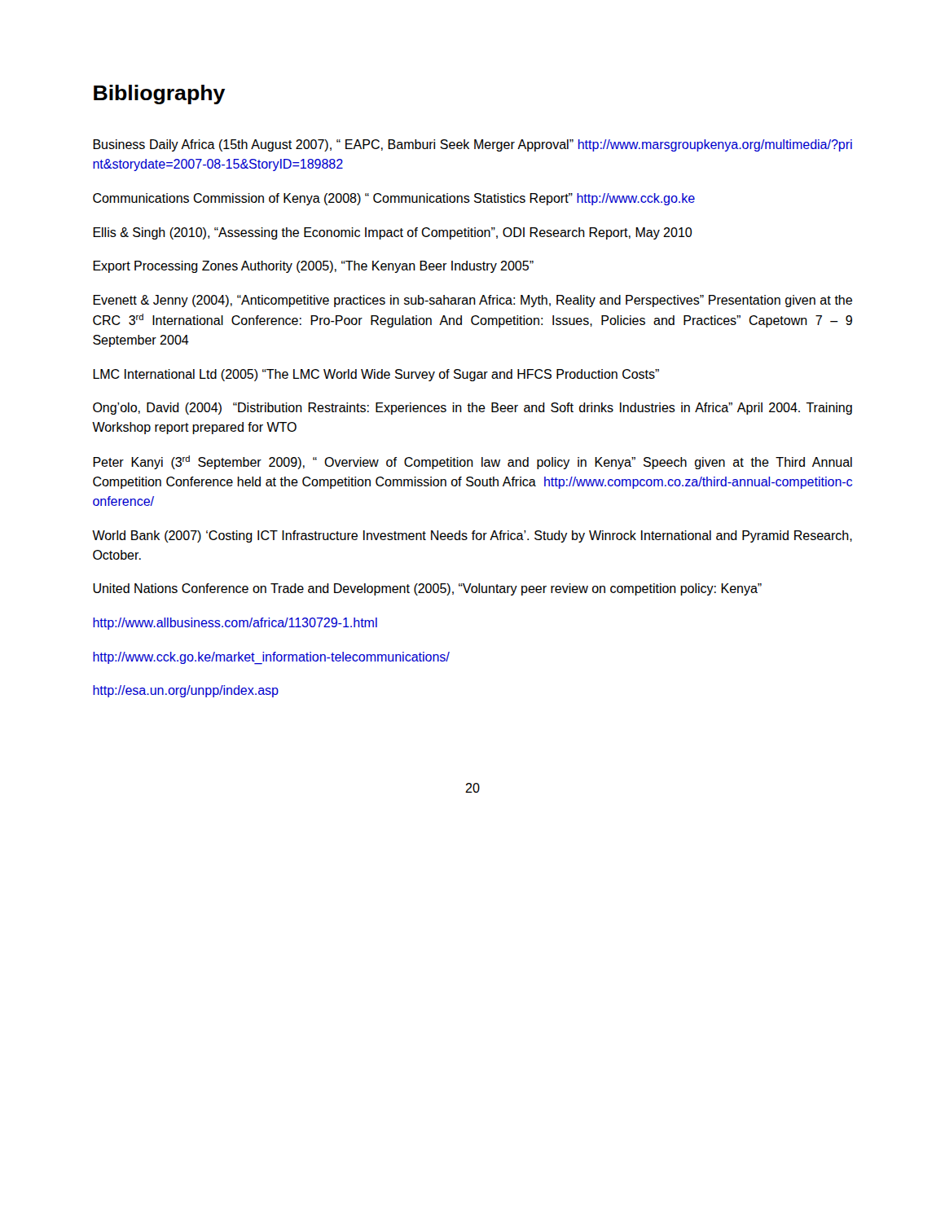Bibliography
Business Daily Africa (15th August 2007), “ EAPC, Bamburi Seek Merger Approval” http://www.marsgroupkenya.org/multimedia/?print&storydate=2007-08-15&StoryID=189882
Communications Commission of Kenya (2008) “ Communications Statistics Report” http://www.cck.go.ke
Ellis & Singh (2010), “Assessing the Economic Impact of Competition”, ODI Research Report, May 2010
Export Processing Zones Authority (2005), “The Kenyan Beer Industry 2005”
Evenett & Jenny (2004), “Anticompetitive practices in sub-saharan Africa: Myth, Reality and Perspectives” Presentation given at the CRC 3rd International Conference: Pro-Poor Regulation And Competition: Issues, Policies and Practices” Capetown 7 – 9 September 2004
LMC International Ltd (2005) “The LMC World Wide Survey of Sugar and HFCS Production Costs”
Ong’olo, David (2004) “Distribution Restraints: Experiences in the Beer and Soft drinks Industries in Africa” April 2004. Training Workshop report prepared for WTO
Peter Kanyi (3rd September 2009), “ Overview of Competition law and policy in Kenya” Speech given at the Third Annual Competition Conference held at the Competition Commission of South Africa http://www.compcom.co.za/third-annual-competition-conference/
World Bank (2007) ‘Costing ICT Infrastructure Investment Needs for Africa’. Study by Winrock International and Pyramid Research, October.
United Nations Conference on Trade and Development (2005), “Voluntary peer review on competition policy: Kenya”
http://www.allbusiness.com/africa/1130729-1.html
http://www.cck.go.ke/market_information-telecommunications/
http://esa.un.org/unpp/index.asp
20